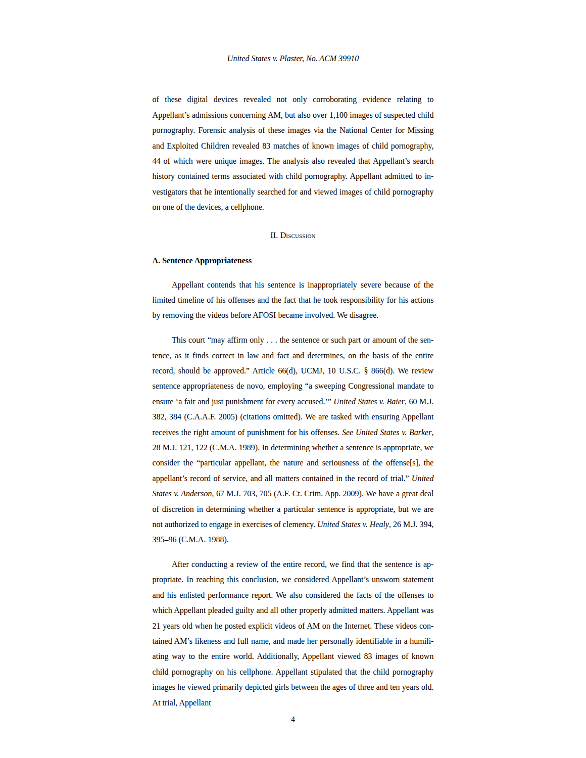United States v. Plaster, No. ACM 39910
of these digital devices revealed not only corroborating evidence relating to Appellant’s admissions concerning AM, but also over 1,100 images of suspected child pornography. Forensic analysis of these images via the National Center for Missing and Exploited Children revealed 83 matches of known images of child pornography, 44 of which were unique images. The analysis also revealed that Appellant’s search history contained terms associated with child pornography. Appellant admitted to investigators that he intentionally searched for and viewed images of child pornography on one of the devices, a cellphone.
II. Discussion
A. Sentence Appropriateness
Appellant contends that his sentence is inappropriately severe because of the limited timeline of his offenses and the fact that he took responsibility for his actions by removing the videos before AFOSI became involved. We disagree.
This court “may affirm only . . . the sentence or such part or amount of the sentence, as it finds correct in law and fact and determines, on the basis of the entire record, should be approved.” Article 66(d), UCMJ, 10 U.S.C. § 866(d). We review sentence appropriateness de novo, employing “a sweeping Congressional mandate to ensure ‘a fair and just punishment for every accused.’” United States v. Baier, 60 M.J. 382, 384 (C.A.A.F. 2005) (citations omitted). We are tasked with ensuring Appellant receives the right amount of punishment for his offenses. See United States v. Barker, 28 M.J. 121, 122 (C.M.A. 1989). In determining whether a sentence is appropriate, we consider the “particular appellant, the nature and seriousness of the offense[s], the appellant’s record of service, and all matters contained in the record of trial.” United States v. Anderson, 67 M.J. 703, 705 (A.F. Ct. Crim. App. 2009). We have a great deal of discretion in determining whether a particular sentence is appropriate, but we are not authorized to engage in exercises of clemency. United States v. Healy, 26 M.J. 394, 395–96 (C.M.A. 1988).
After conducting a review of the entire record, we find that the sentence is appropriate. In reaching this conclusion, we considered Appellant’s unsworn statement and his enlisted performance report. We also considered the facts of the offenses to which Appellant pleaded guilty and all other properly admitted matters. Appellant was 21 years old when he posted explicit videos of AM on the Internet. These videos contained AM’s likeness and full name, and made her personally identifiable in a humiliating way to the entire world. Additionally, Appellant viewed 83 images of known child pornography on his cellphone. Appellant stipulated that the child pornography images he viewed primarily depicted girls between the ages of three and ten years old. At trial, Appellant
4